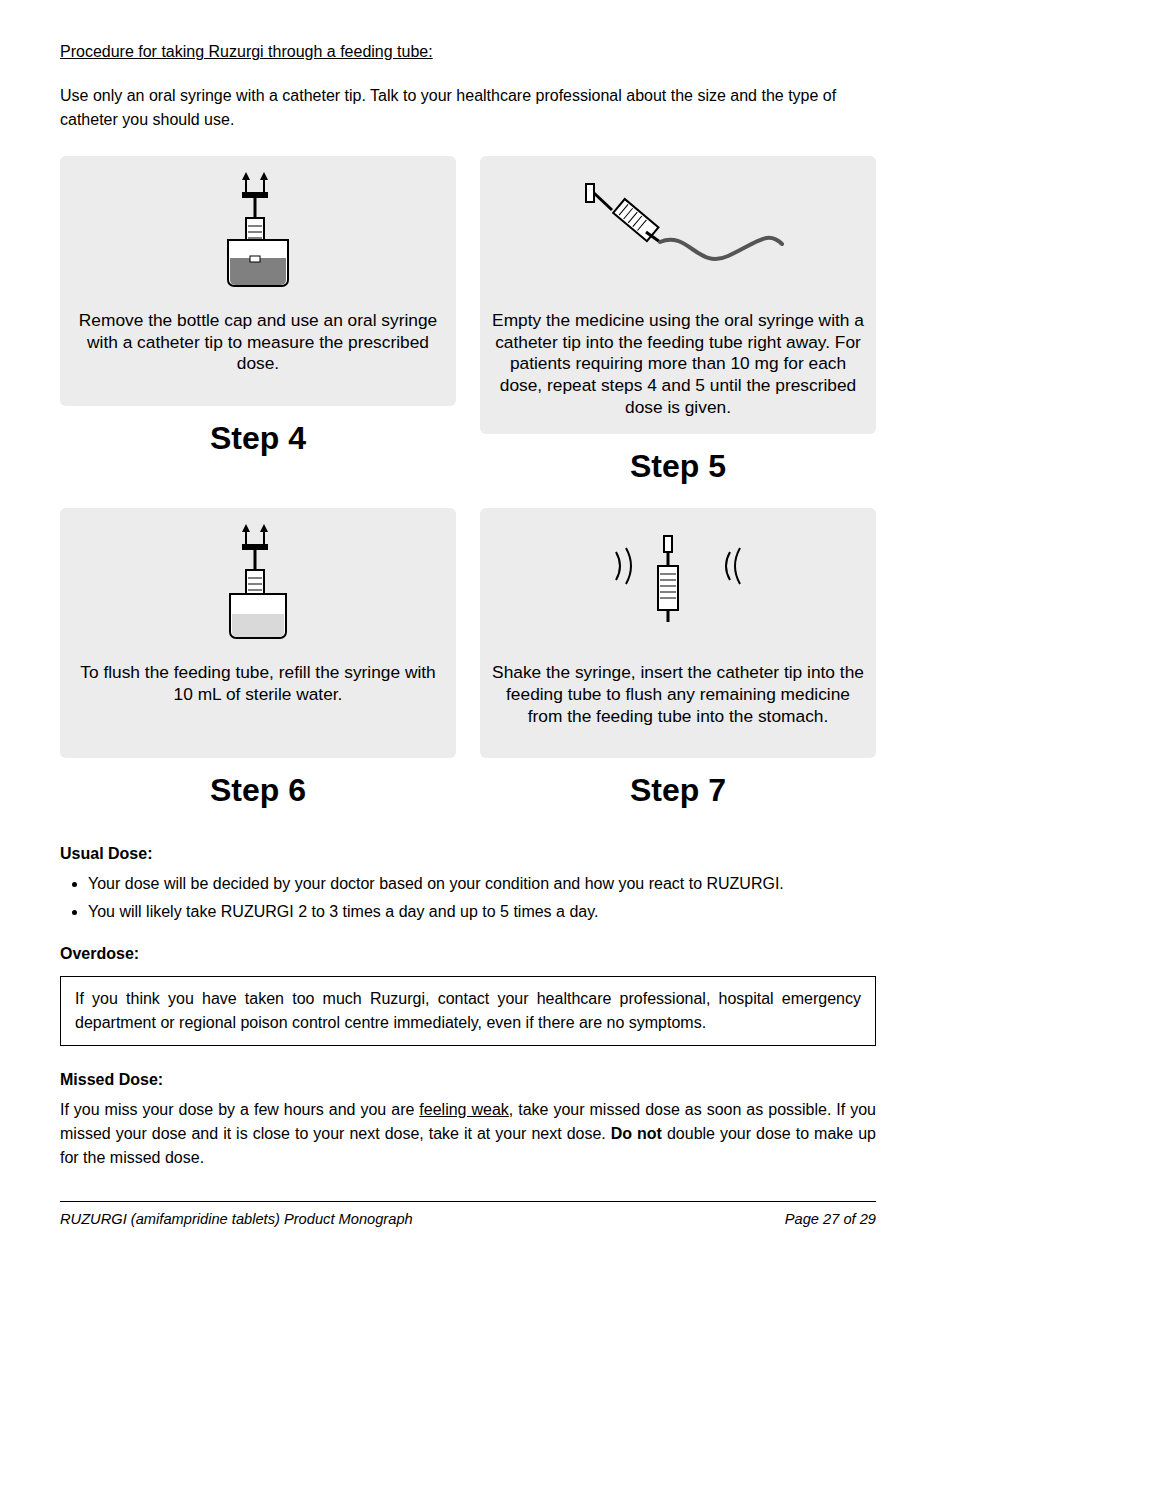Procedure for taking Ruzurgi through a feeding tube:
Use only an oral syringe with a catheter tip. Talk to your healthcare professional about the size and the type of catheter you should use.
Remove the bottle cap and use an oral syringe with a catheter tip to measure the prescribed dose.
Step 4
Empty the medicine using the oral syringe with a catheter tip into the feeding tube right away. For patients requiring more than 10 mg for each dose, repeat steps 4 and 5 until the prescribed dose is given.
Step 5
To flush the feeding tube, refill the syringe with 10 mL of sterile water.
Step 6
Shake the syringe, insert the catheter tip into the feeding tube to flush any remaining medicine from the feeding tube into the stomach.
Step 7
Usual Dose:
Your dose will be decided by your doctor based on your condition and how you react to RUZURGI.
You will likely take RUZURGI 2 to 3 times a day and up to 5 times a day.
Overdose:
If you think you have taken too much Ruzurgi, contact your healthcare professional, hospital emergency department or regional poison control centre immediately, even if there are no symptoms.
Missed Dose:
If you miss your dose by a few hours and you are feeling weak, take your missed dose as soon as possible. If you missed your dose and it is close to your next dose, take it at your next dose. Do not double your dose to make up for the missed dose.
RUZURGI (amifampridine tablets) Product Monograph Page 27 of 29